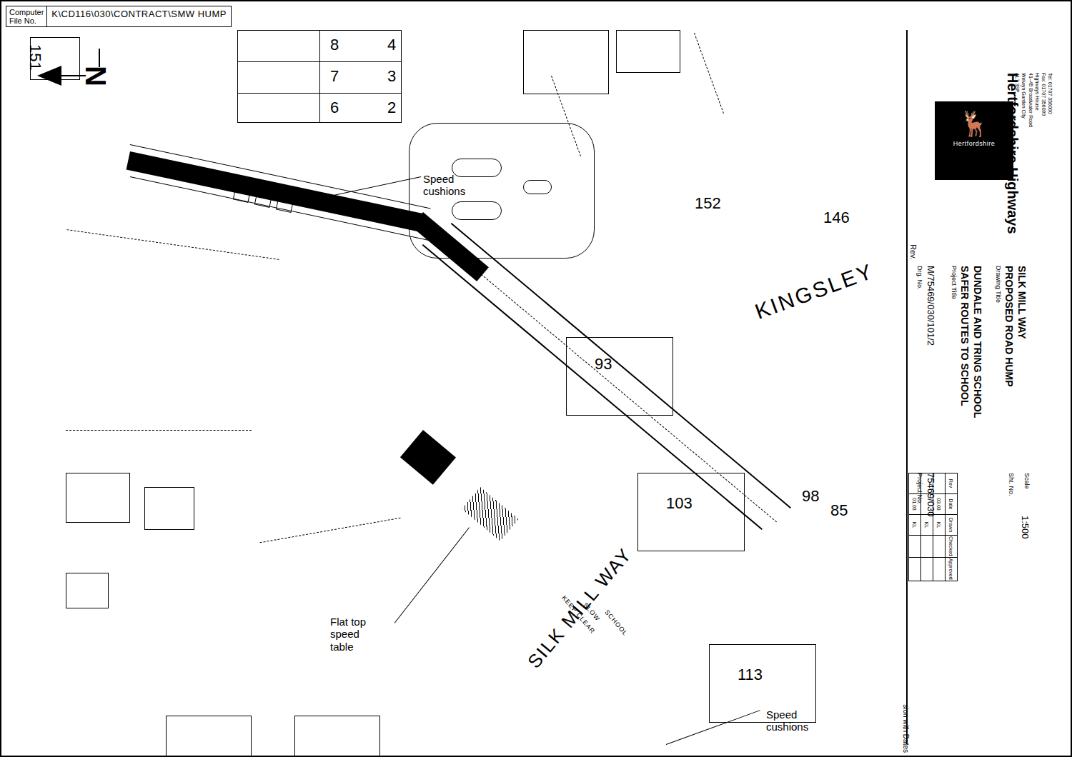Computer
File No.
K\CD116\030\CONTRACT\SMW HUMP
N
151
8
4
7
3
6
2
Speed
cushions
Flat top
speed
table
SILK MILL WAY
93
103
113
85
98
152
146
KINGSLEY
Speed
cushions
KEEP CLEAR
SLOW
SCHOOL
🦌
Hertfordshire
Hertfordshire Highways
Highways House
41–45 Broadwater Road
Welwyn Garden City
AL7 3SP
Tel: 01707 356000
Fax: 01707 356099
Rev.
M/75469/030/101/2
Drg. No.
Project Title
SAFER ROUTES TO SCHOOL
DUNDALE AND TRING SCHOOL
Drawing Title
PROPOSED ROAD HUMP
SILK MILL WAY
Project No.
75469/030
| Rev | Date | Drawn | Checked | Approved |
| | 03.03 | KL | | |
| | | KL | | |
| | 01.03 | KL | | |
Sht. No.
Scale
1:500
sion with Dates